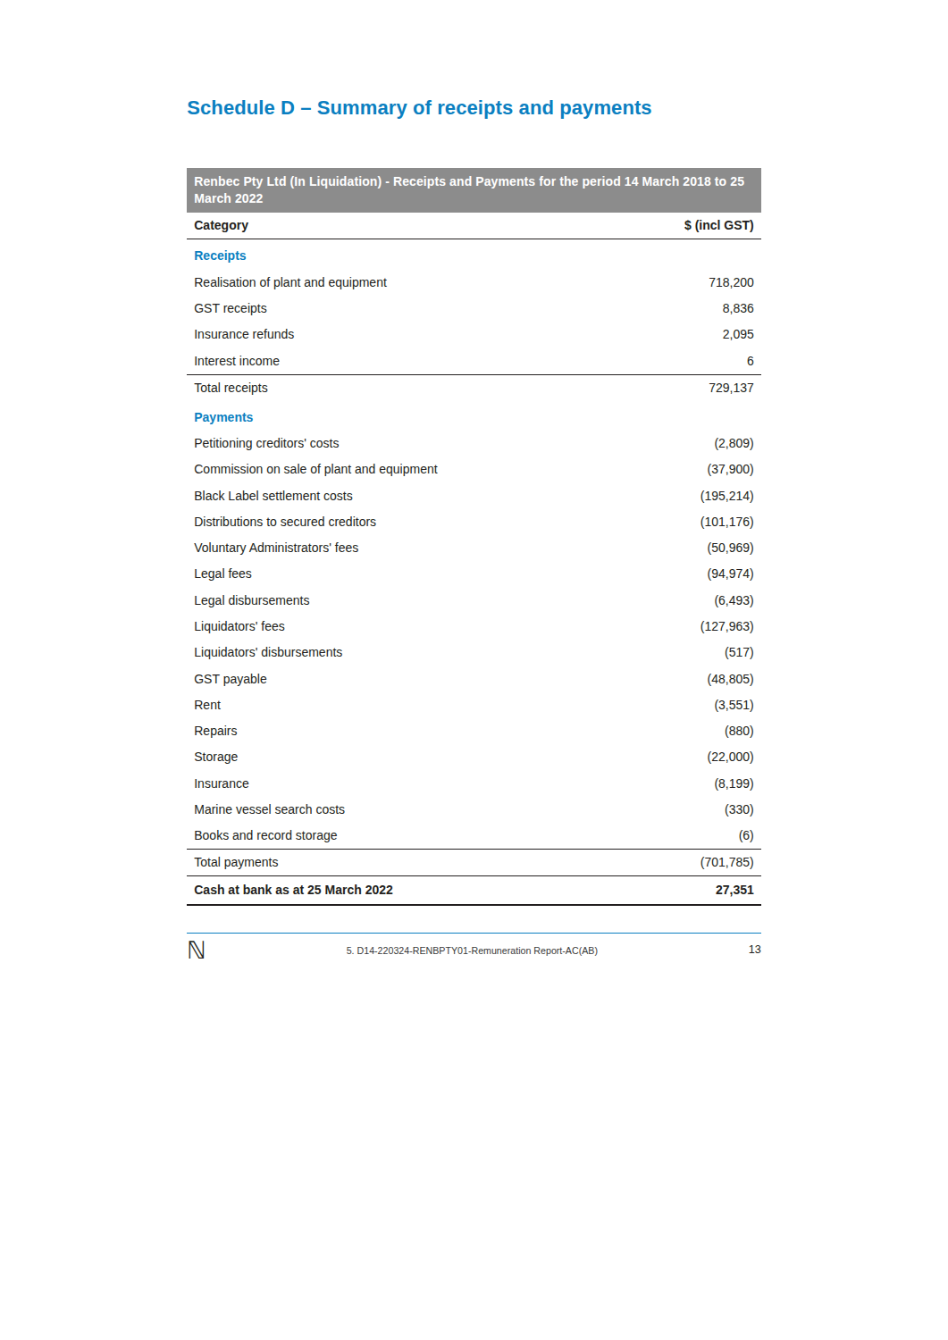Schedule D – Summary of receipts and payments
Renbec Pty Ltd (In Liquidation) - Receipts and Payments for the period 14 March 2018 to 25 March 2022
| Category | $ (incl GST) |
| --- | --- |
| Receipts | |
| Realisation of plant and equipment | 718,200 |
| GST receipts | 8,836 |
| Insurance refunds | 2,095 |
| Interest income | 6 |
| Total receipts | 729,137 |
| Payments | |
| Petitioning creditors' costs | (2,809) |
| Commission on sale of plant and equipment | (37,900) |
| Black Label settlement costs | (195,214) |
| Distributions to secured creditors | (101,176) |
| Voluntary Administrators' fees | (50,969) |
| Legal fees | (94,974) |
| Legal disbursements | (6,493) |
| Liquidators' fees | (127,963) |
| Liquidators' disbursements | (517) |
| GST payable | (48,805) |
| Rent | (3,551) |
| Repairs | (880) |
| Storage | (22,000) |
| Insurance | (8,199) |
| Marine vessel search costs | (330) |
| Books and record storage | (6) |
| Total payments | (701,785) |
| Cash at bank as at 25 March 2022 | 27,351 |
ℕ
5. D14-220324-RENBPTY01-Remuneration Report-AC(AB)
13